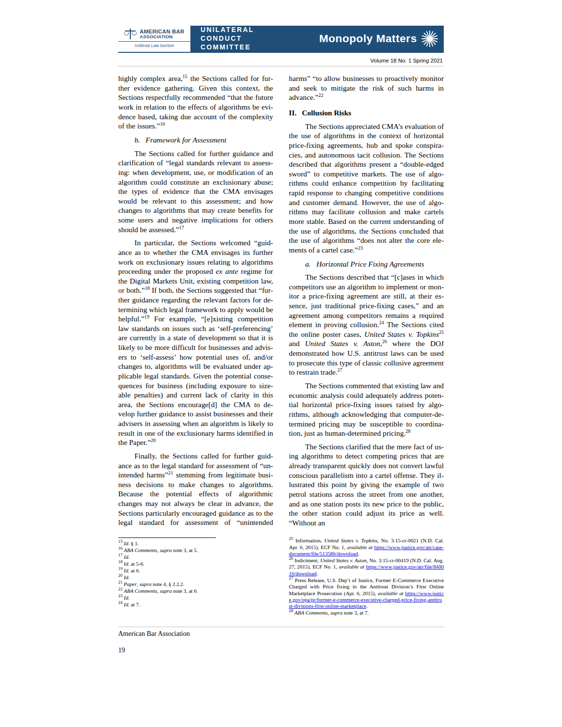AMERICAN BAR ASSOCIATION
Antitrust Law Section
Unilateral Conduct Committee
Monopoly Matters
Volume 18 No. 1 Spring 2021
highly complex area,15 the Sections called for further evidence gathering. Given this context, the Sections respectfully recommended “that the future work in relation to the effects of algorithms be evidence based, taking due account of the complexity of the issues.”16
b. Framework for Assessment
The Sections called for further guidance and clarification of “legal standards relevant to assessing: when development, use, or modification of an algorithm could constitute an exclusionary abuse; the types of evidence that the CMA envisages would be relevant to this assessment; and how changes to algorithms that may create benefits for some users and negative implications for others should be assessed.”17
In particular, the Sections welcomed “guidance as to whether the CMA envisages its further work on exclusionary issues relating to algorithms proceeding under the proposed ex ante regime for the Digital Markets Unit, existing competition law, or both.”18 If both, the Sections suggested that “further guidance regarding the relevant factors for determining which legal framework to apply would be helpful.”19 For example, “[e]xisting competition law standards on issues such as ‘self-preferencing’ are currently in a state of development so that it is likely to be more difficult for businesses and advisers to ‘self-assess’ how potential uses of, and/or changes to, algorithms will be evaluated under applicable legal standards. Given the potential consequences for business (including exposure to sizeable penalties) and current lack of clarity in this area, the Sections encourage[d] the CMA to develop further guidance to assist businesses and their advisers in assessing when an algorithm is likely to result in one of the exclusionary harms identified in the Paper.”20
Finally, the Sections called for further guidance as to the legal standard for assessment of “unintended harms”21 stemming from legitimate business decisions to make changes to algorithms. Because the potential effects of algorithmic changes may not always be clear in advance, the Sections particularly encouraged guidance as to the legal standard for assessment of “unintended harms” “to allow businesses to proactively monitor and seek to mitigate the risk of such harms in advance.”22
II. Collusion Risks
The Sections appreciated CMA’s evaluation of the use of algorithms in the context of horizontal price-fixing agreements, hub and spoke conspiracies, and autonomous tacit collusion. The Sections described that algorithms present a “double-edged sword” to competitive markets. The use of algorithms could enhance competition by facilitating rapid response to changing competitive conditions and customer demand. However, the use of algorithms may facilitate collusion and make cartels more stable. Based on the current understanding of the use of algorithms, the Sections concluded that the use of algorithms “does not alter the core elements of a cartel case.”23
a. Horizontal Price Fixing Agreements
The Sections described that “[c]ases in which competitors use an algorithm to implement or monitor a price-fixing agreement are still, at their essence, just traditional price-fixing cases,” and an agreement among competitors remains a required element in proving collusion.24 The Sections cited the online poster cases, United States v. Topkins25 and United States v. Aston,26 where the DOJ demonstrated how U.S. antitrust laws can be used to prosecute this type of classic collusive agreement to restrain trade.27
The Sections commented that existing law and economic analysis could adequately address potential horizontal price-fixing issues raised by algorithms, although acknowledging that computer-determined pricing may be susceptible to coordination, just as human-determined pricing.28
The Sections clarified that the mere fact of using algorithms to detect competing prices that are already transparent quickly does not convert lawful conscious parallelism into a cartel offense. They illustrated this point by giving the example of two petrol stations across the street from one another, and as one station posts its new price to the public, the other station could adjust its price as well. “Without an
15 Id. § 1.
16 ABA Comments, supra note 3, at 5.
17 Id.
18 Id. at 5-6.
19 Id. at 6.
20 Id.
21 Paper, supra note 4, § 2.2.2.
22 ABA Comments, supra note 3, at 6.
23 Id.
24 Id. at 7.
25 Information, United States v. Topkins, No. 3:15-cr-0021 (N.D. Cal. Apr. 6, 2015), ECF No. 1, available at https://www.justice.gov/atr/case-document/file/513586/download.
26 Indictment, United States v. Aston, No. 3:15-cr-00419 (N.D. Cal. Aug. 27, 2015), ECF No. 1, available at https://www.justice.gov/atr/file/840016/download.
27 Press Release, U.S. Dep’t of Justice, Former E-Commerce Executive Charged with Price fixing in the Antitrust Division’s First Online Marketplace Prosecution (Apr. 6, 2015), available at https://www.justice.gov/opa/pr/former-e-commerce-executive-charged-price-fixing-antitrust-divisions-first-online-marketplace.
28 ABA Comments, supra note 3, at 7.
American Bar Association
19